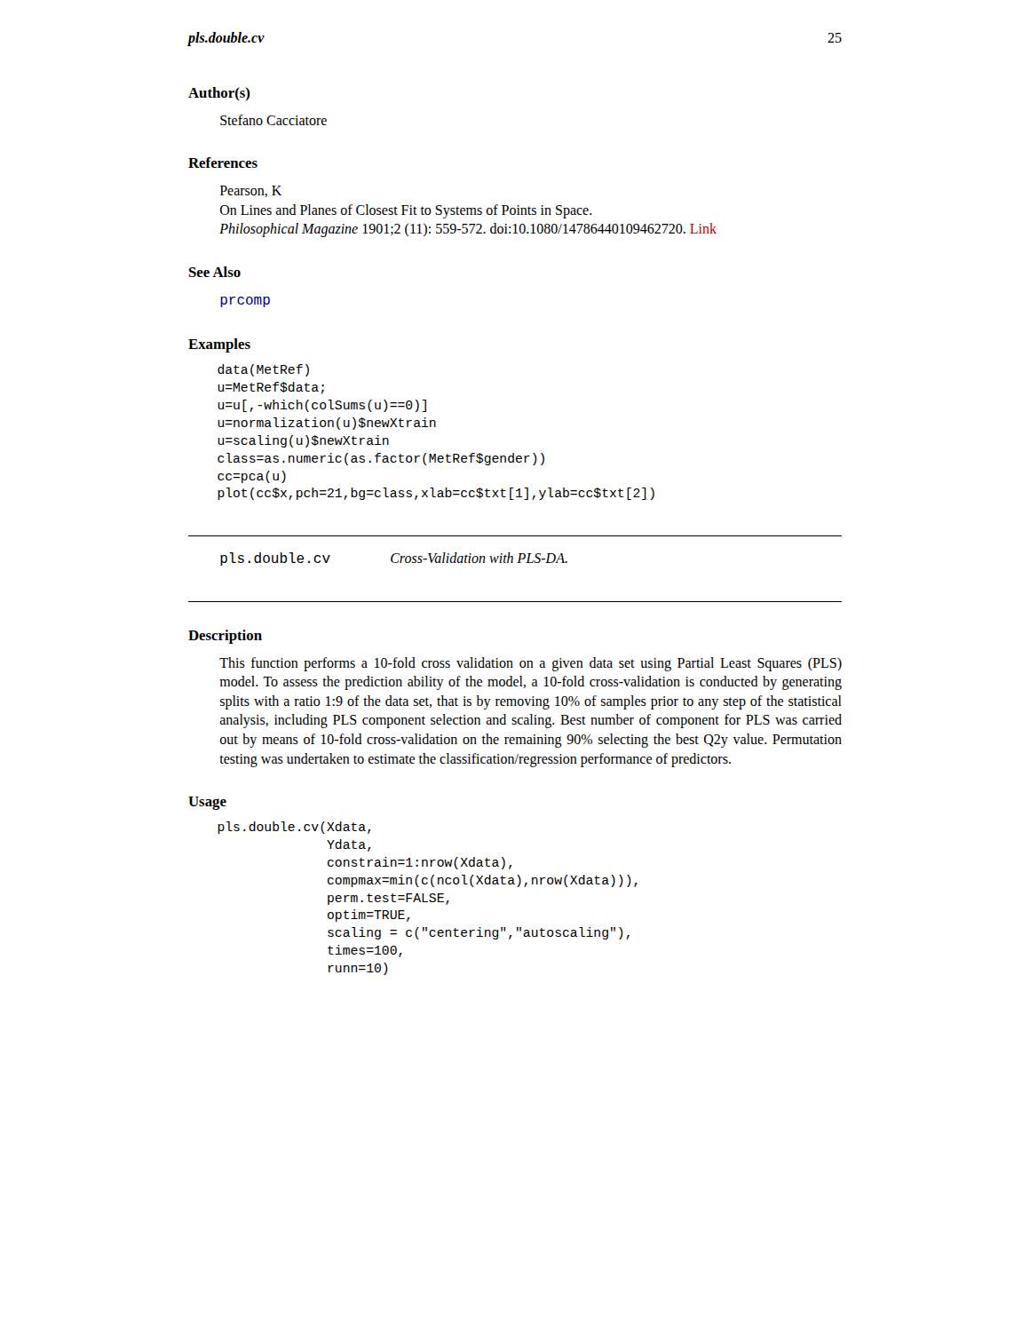pls.double.cv 25
Author(s)
Stefano Cacciatore
References
Pearson, K
On Lines and Planes of Closest Fit to Systems of Points in Space.
Philosophical Magazine 1901;2 (11): 559-572. doi:10.1080/14786440109462720. Link
See Also
prcomp
Examples
data(MetRef)
u=MetRef$data;
u=u[,-which(colSums(u)==0)]
u=normalization(u)$newXtrain
u=scaling(u)$newXtrain
class=as.numeric(as.factor(MetRef$gender))
cc=pca(u)
plot(cc$x,pch=21,bg=class,xlab=cc$txt[1],ylab=cc$txt[2])
pls.double.cv Cross-Validation with PLS-DA.
Description
This function performs a 10-fold cross validation on a given data set using Partial Least Squares (PLS) model. To assess the prediction ability of the model, a 10-fold cross-validation is conducted by generating splits with a ratio 1:9 of the data set, that is by removing 10% of samples prior to any step of the statistical analysis, including PLS component selection and scaling. Best number of component for PLS was carried out by means of 10-fold cross-validation on the remaining 90% selecting the best Q2y value. Permutation testing was undertaken to estimate the classification/regression performance of predictors.
Usage
pls.double.cv(Xdata,
              Ydata,
              constrain=1:nrow(Xdata),
              compmax=min(c(ncol(Xdata),nrow(Xdata))),
              perm.test=FALSE,
              optim=TRUE,
              scaling = c("centering","autoscaling"),
              times=100,
              runn=10)